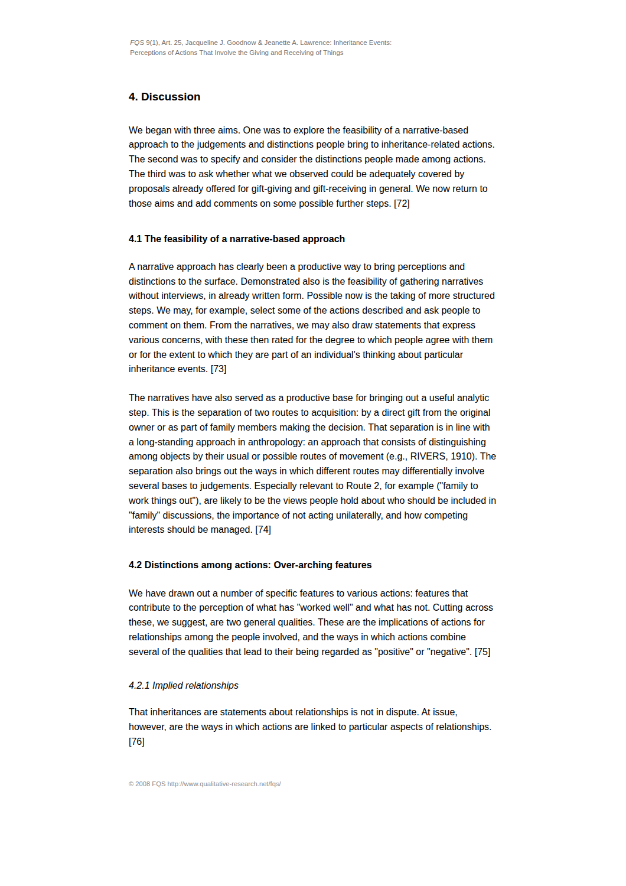FQS 9(1), Art. 25, Jacqueline J. Goodnow & Jeanette A. Lawrence: Inheritance Events:
Perceptions of Actions That Involve the Giving and Receiving of Things
4. Discussion
We began with three aims. One was to explore the feasibility of a narrative-based approach to the judgements and distinctions people bring to inheritance-related actions. The second was to specify and consider the distinctions people made among actions. The third was to ask whether what we observed could be adequately covered by proposals already offered for gift-giving and gift-receiving in general. We now return to those aims and add comments on some possible further steps. [72]
4.1 The feasibility of a narrative-based approach
A narrative approach has clearly been a productive way to bring perceptions and distinctions to the surface. Demonstrated also is the feasibility of gathering narratives without interviews, in already written form. Possible now is the taking of more structured steps. We may, for example, select some of the actions described and ask people to comment on them. From the narratives, we may also draw statements that express various concerns, with these then rated for the degree to which people agree with them or for the extent to which they are part of an individual's thinking about particular inheritance events. [73]
The narratives have also served as a productive base for bringing out a useful analytic step. This is the separation of two routes to acquisition: by a direct gift from the original owner or as part of family members making the decision. That separation is in line with a long-standing approach in anthropology: an approach that consists of distinguishing among objects by their usual or possible routes of movement (e.g., RIVERS, 1910). The separation also brings out the ways in which different routes may differentially involve several bases to judgements. Especially relevant to Route 2, for example ("family to work things out"), are likely to be the views people hold about who should be included in "family" discussions, the importance of not acting unilaterally, and how competing interests should be managed. [74]
4.2 Distinctions among actions: Over-arching features
We have drawn out a number of specific features to various actions: features that contribute to the perception of what has "worked well" and what has not. Cutting across these, we suggest, are two general qualities. These are the implications of actions for relationships among the people involved, and the ways in which actions combine several of the qualities that lead to their being regarded as "positive" or "negative". [75]
4.2.1 Implied relationships
That inheritances are statements about relationships is not in dispute. At issue, however, are the ways in which actions are linked to particular aspects of relationships. [76]
© 2008 FQS http://www.qualitative-research.net/fqs/